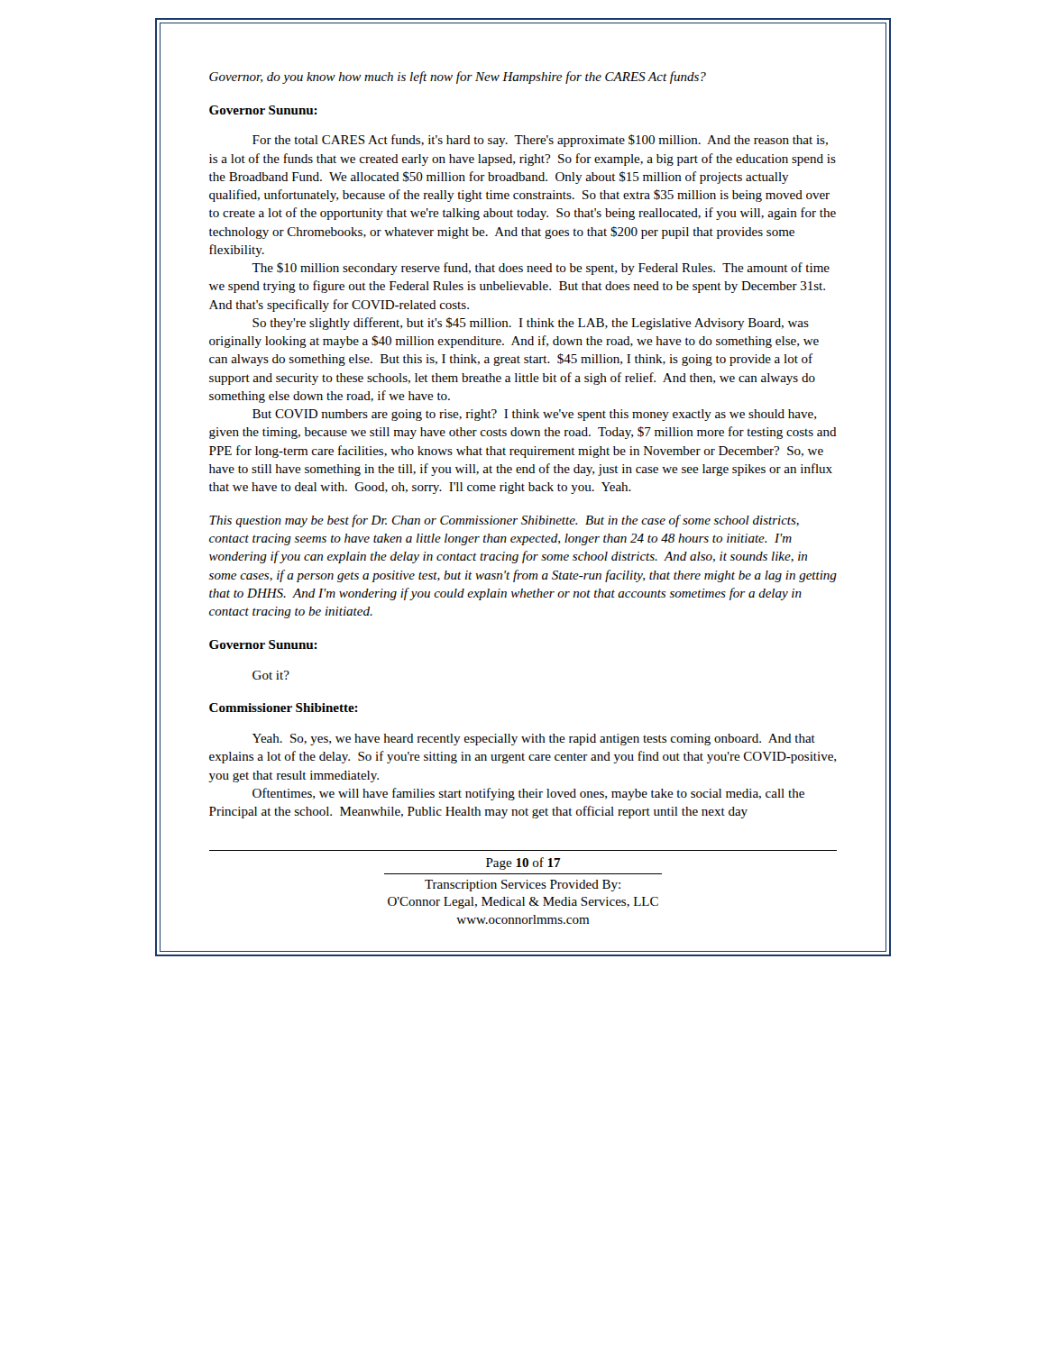Governor, do you know how much is left now for New Hampshire for the CARES Act funds?
Governor Sununu:
For the total CARES Act funds, it's hard to say. There's approximate $100 million. And the reason that is, is a lot of the funds that we created early on have lapsed, right? So for example, a big part of the education spend is the Broadband Fund. We allocated $50 million for broadband. Only about $15 million of projects actually qualified, unfortunately, because of the really tight time constraints. So that extra $35 million is being moved over to create a lot of the opportunity that we're talking about today. So that's being reallocated, if you will, again for the technology or Chromebooks, or whatever might be. And that goes to that $200 per pupil that provides some flexibility.
The $10 million secondary reserve fund, that does need to be spent, by Federal Rules. The amount of time we spend trying to figure out the Federal Rules is unbelievable. But that does need to be spent by December 31st. And that's specifically for COVID-related costs.
So they're slightly different, but it's $45 million. I think the LAB, the Legislative Advisory Board, was originally looking at maybe a $40 million expenditure. And if, down the road, we have to do something else, we can always do something else. But this is, I think, a great start. $45 million, I think, is going to provide a lot of support and security to these schools, let them breathe a little bit of a sigh of relief. And then, we can always do something else down the road, if we have to.
But COVID numbers are going to rise, right? I think we've spent this money exactly as we should have, given the timing, because we still may have other costs down the road. Today, $7 million more for testing costs and PPE for long-term care facilities, who knows what that requirement might be in November or December? So, we have to still have something in the till, if you will, at the end of the day, just in case we see large spikes or an influx that we have to deal with. Good, oh, sorry. I'll come right back to you. Yeah.
This question may be best for Dr. Chan or Commissioner Shibinette. But in the case of some school districts, contact tracing seems to have taken a little longer than expected, longer than 24 to 48 hours to initiate. I'm wondering if you can explain the delay in contact tracing for some school districts. And also, it sounds like, in some cases, if a person gets a positive test, but it wasn't from a State-run facility, that there might be a lag in getting that to DHHS. And I'm wondering if you could explain whether or not that accounts sometimes for a delay in contact tracing to be initiated.
Governor Sununu:
Got it?
Commissioner Shibinette:
Yeah. So, yes, we have heard recently especially with the rapid antigen tests coming onboard. And that explains a lot of the delay. So if you're sitting in an urgent care center and you find out that you're COVID-positive, you get that result immediately.
Oftentimes, we will have families start notifying their loved ones, maybe take to social media, call the Principal at the school. Meanwhile, Public Health may not get that official report until the next day
Page 10 of 17
Transcription Services Provided By:
O'Connor Legal, Medical & Media Services, LLC
www.oconnorlmms.com